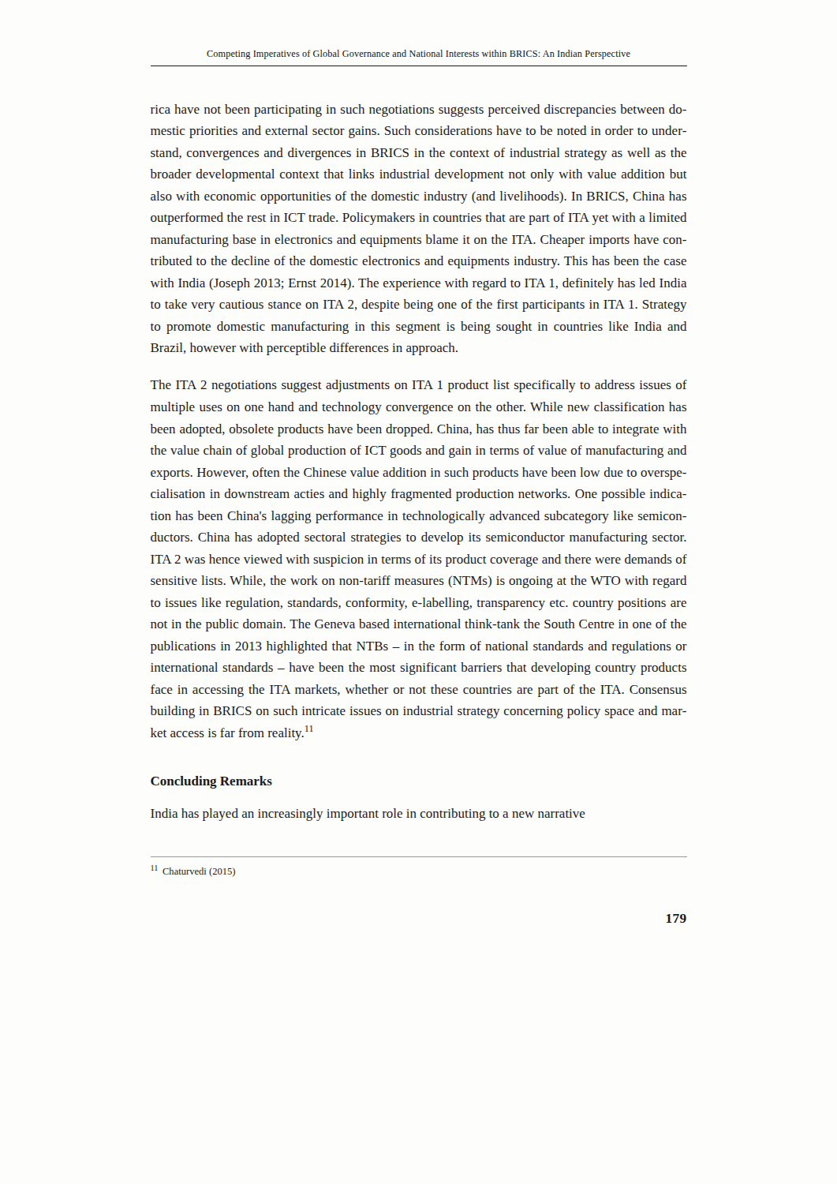Competing Imperatives of Global Governance and National Interests within BRICS: An Indian Perspective
rica have not been participating in such negotiations suggests perceived discrepancies between domestic priorities and external sector gains. Such considerations have to be noted in order to understand, convergences and divergences in BRICS in the context of industrial strategy as well as the broader developmental context that links industrial development not only with value addition but also with economic opportunities of the domestic industry (and livelihoods). In BRICS, China has outperformed the rest in ICT trade. Policymakers in countries that are part of ITA yet with a limited manufacturing base in electronics and equipments blame it on the ITA. Cheaper imports have contributed to the decline of the domestic electronics and equipments industry. This has been the case with India (Joseph 2013; Ernst 2014). The experience with regard to ITA 1, definitely has led India to take very cautious stance on ITA 2, despite being one of the first participants in ITA 1. Strategy to promote domestic manufacturing in this segment is being sought in countries like India and Brazil, however with perceptible differences in approach.
The ITA 2 negotiations suggest adjustments on ITA 1 product list specifically to address issues of multiple uses on one hand and technology convergence on the other. While new classification has been adopted, obsolete products have been dropped. China, has thus far been able to integrate with the value chain of global production of ICT goods and gain in terms of value of manufacturing and exports. However, often the Chinese value addition in such products have been low due to overspecialisation in downstream acties and highly fragmented production networks. One possible indication has been China's lagging performance in technologically advanced subcategory like semiconductors. China has adopted sectoral strategies to develop its semiconductor manufacturing sector. ITA 2 was hence viewed with suspicion in terms of its product coverage and there were demands of sensitive lists. While, the work on non-tariff measures (NTMs) is ongoing at the WTO with regard to issues like regulation, standards, conformity, e-labelling, transparency etc. country positions are not in the public domain. The Geneva based international think-tank the South Centre in one of the publications in 2013 highlighted that NTBs – in the form of national standards and regulations or international standards – have been the most significant barriers that developing country products face in accessing the ITA markets, whether or not these countries are part of the ITA. Consensus building in BRICS on such intricate issues on industrial strategy concerning policy space and market access is far from reality.11
Concluding Remarks
India has played an increasingly important role in contributing to a new narrative
11 Chaturvedi (2015)
179